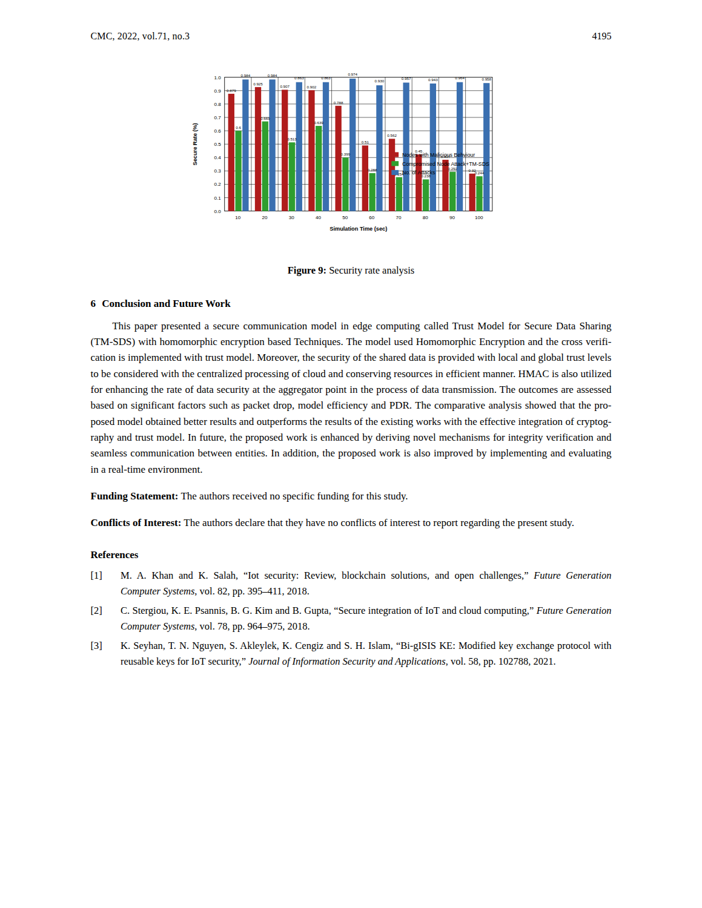CMC, 2022, vol.71, no.3 4195
Figure 9: Security rate analysis Bar chart. X axis: Simulation Time (sec) with categories 10 to 100. Y axis: Secure Rate (%) from 0.0 to 1.0. Three series compared at each time point. 1.0 0.9 0.8 0.7 0.6 0.5 0.4 0.3 0.2 0.1 0.0 0.879 0.6 0.984 0.925 0.669 0.984 0.907 0.513 0.863 0.902 0.639 0.863 0.788 0.399 0.974 0.51 0.288 0.930 0.562 0.254 0.957 0.45 0.238 0.943 0.417 0.292 0.964 0.32 0.244 0.958 10 20 30 40 50 60 70 80 90 100 Simulation Time (sec) Secure Rate (%) Nodes with Malicious Behviour Compromised Node Attack+TM-SDS No. of Attacks
Figure 9: Security rate analysis
6 Conclusion and Future Work
This paper presented a secure communication model in edge computing called Trust Model for Secure Data Sharing (TM-SDS) with homomorphic encryption based Techniques. The model used Homomorphic Encryption and the cross verification is implemented with trust model. Moreover, the security of the shared data is provided with local and global trust levels to be considered with the centralized processing of cloud and conserving resources in efficient manner. HMAC is also utilized for enhancing the rate of data security at the aggregator point in the process of data transmission. The outcomes are assessed based on significant factors such as packet drop, model efficiency and PDR. The comparative analysis showed that the proposed model obtained better results and outperforms the results of the existing works with the effective integration of cryptography and trust model. In future, the proposed work is enhanced by deriving novel mechanisms for integrity verification and seamless communication between entities. In addition, the proposed work is also improved by implementing and evaluating in a real-time environment.
Funding Statement: The authors received no specific funding for this study.
Conflicts of Interest: The authors declare that they have no conflicts of interest to report regarding the present study.
References
[1] M. A. Khan and K. Salah, “Iot security: Review, blockchain solutions, and open challenges,” Future Generation Computer Systems, vol. 82, pp. 395–411, 2018.
[2] C. Stergiou, K. E. Psannis, B. G. Kim and B. Gupta, “Secure integration of IoT and cloud computing,” Future Generation Computer Systems, vol. 78, pp. 964–975, 2018.
[3] K. Seyhan, T. N. Nguyen, S. Akleylek, K. Cengiz and S. H. Islam, “Bi-gISIS KE: Modified key exchange protocol with reusable keys for IoT security,” Journal of Information Security and Applications, vol. 58, pp. 102788, 2021.